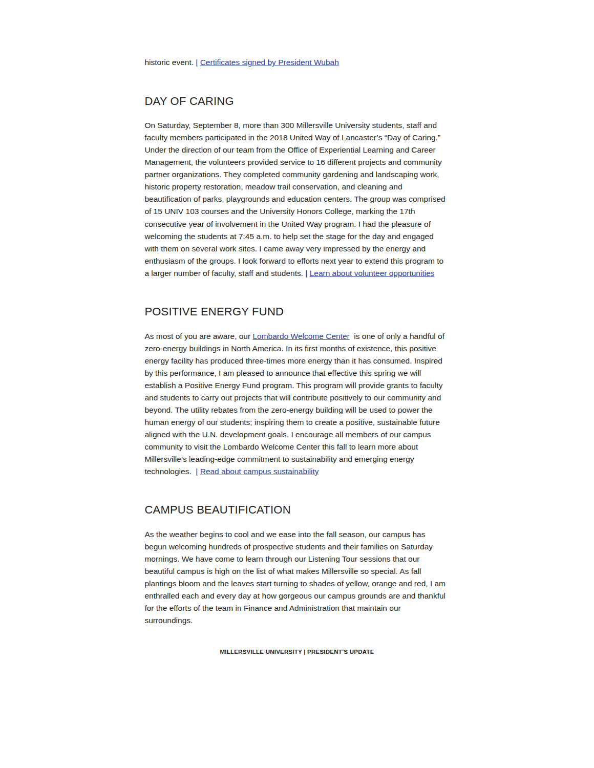historic event. | Certificates signed by President Wubah
DAY OF CARING
On Saturday, September 8, more than 300 Millersville University students, staff and faculty members participated in the 2018 United Way of Lancaster’s “Day of Caring.” Under the direction of our team from the Office of Experiential Learning and Career Management, the volunteers provided service to 16 different projects and community partner organizations. They completed community gardening and landscaping work, historic property restoration, meadow trail conservation, and cleaning and beautification of parks, playgrounds and education centers. The group was comprised of 15 UNIV 103 courses and the University Honors College, marking the 17th consecutive year of involvement in the United Way program. I had the pleasure of welcoming the students at 7:45 a.m. to help set the stage for the day and engaged with them on several work sites. I came away very impressed by the energy and enthusiasm of the groups. I look forward to efforts next year to extend this program to a larger number of faculty, staff and students. | Learn about volunteer opportunities
POSITIVE ENERGY FUND
As most of you are aware, our Lombardo Welcome Center is one of only a handful of zero-energy buildings in North America. In its first months of existence, this positive energy facility has produced three-times more energy than it has consumed. Inspired by this performance, I am pleased to announce that effective this spring we will establish a Positive Energy Fund program. This program will provide grants to faculty and students to carry out projects that will contribute positively to our community and beyond. The utility rebates from the zero-energy building will be used to power the human energy of our students; inspiring them to create a positive, sustainable future aligned with the U.N. development goals. I encourage all members of our campus community to visit the Lombardo Welcome Center this fall to learn more about Millersville’s leading-edge commitment to sustainability and emerging energy technologies. | Read about campus sustainability
CAMPUS BEAUTIFICATION
As the weather begins to cool and we ease into the fall season, our campus has begun welcoming hundreds of prospective students and their families on Saturday mornings. We have come to learn through our Listening Tour sessions that our beautiful campus is high on the list of what makes Millersville so special. As fall plantings bloom and the leaves start turning to shades of yellow, orange and red, I am enthralled each and every day at how gorgeous our campus grounds are and thankful for the efforts of the team in Finance and Administration that maintain our surroundings.
MILLERSVILLE UNIVERSITY | PRESIDENT’S UPDATE